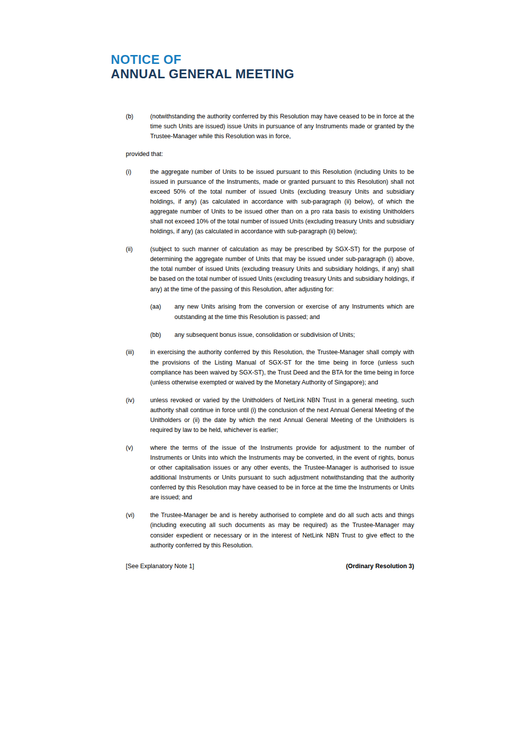NOTICE OF
ANNUAL GENERAL MEETING
(b)
(notwithstanding the authority conferred by this Resolution may have ceased to be in force at the time such Units are issued) issue Units in pursuance of any Instruments made or granted by the Trustee-Manager while this Resolution was in force,
provided that:
(i)
the aggregate number of Units to be issued pursuant to this Resolution (including Units to be issued in pursuance of the Instruments, made or granted pursuant to this Resolution) shall not exceed 50% of the total number of issued Units (excluding treasury Units and subsidiary holdings, if any) (as calculated in accordance with sub-paragraph (ii) below), of which the aggregate number of Units to be issued other than on a pro rata basis to existing Unitholders shall not exceed 10% of the total number of issued Units (excluding treasury Units and subsidiary holdings, if any) (as calculated in accordance with sub-paragraph (ii) below);
(ii)
(subject to such manner of calculation as may be prescribed by SGX-ST) for the purpose of determining the aggregate number of Units that may be issued under sub-paragraph (i) above, the total number of issued Units (excluding treasury Units and subsidiary holdings, if any) shall be based on the total number of issued Units (excluding treasury Units and subsidiary holdings, if any) at the time of the passing of this Resolution, after adjusting for:
(aa)
any new Units arising from the conversion or exercise of any Instruments which are outstanding at the time this Resolution is passed; and
(bb)
any subsequent bonus issue, consolidation or subdivision of Units;
(iii)
in exercising the authority conferred by this Resolution, the Trustee-Manager shall comply with the provisions of the Listing Manual of SGX-ST for the time being in force (unless such compliance has been waived by SGX-ST), the Trust Deed and the BTA for the time being in force (unless otherwise exempted or waived by the Monetary Authority of Singapore); and
(iv)
unless revoked or varied by the Unitholders of NetLink NBN Trust in a general meeting, such authority shall continue in force until (i) the conclusion of the next Annual General Meeting of the Unitholders or (ii) the date by which the next Annual General Meeting of the Unitholders is required by law to be held, whichever is earlier;
(v)
where the terms of the issue of the Instruments provide for adjustment to the number of Instruments or Units into which the Instruments may be converted, in the event of rights, bonus or other capitalisation issues or any other events, the Trustee-Manager is authorised to issue additional Instruments or Units pursuant to such adjustment notwithstanding that the authority conferred by this Resolution may have ceased to be in force at the time the Instruments or Units are issued; and
(vi)
the Trustee-Manager be and is hereby authorised to complete and do all such acts and things (including executing all such documents as may be required) as the Trustee-Manager may consider expedient or necessary or in the interest of NetLink NBN Trust to give effect to the authority conferred by this Resolution.
[See Explanatory Note 1]
(Ordinary Resolution 3)